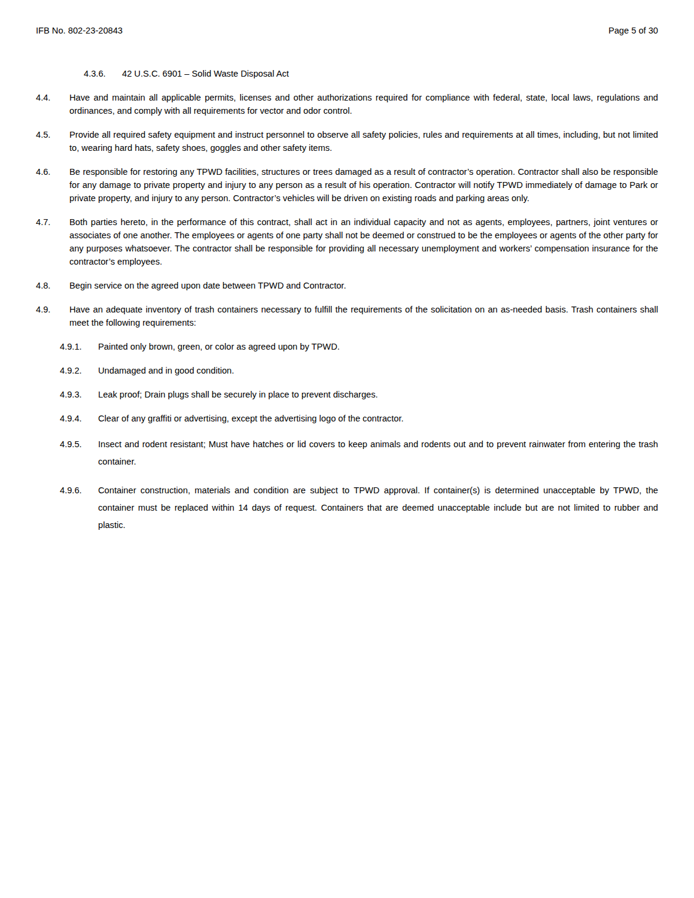IFB No. 802-23-20843 Page 5 of 30
4.3.6. 42 U.S.C. 6901 – Solid Waste Disposal Act
4.4. Have and maintain all applicable permits, licenses and other authorizations required for compliance with federal, state, local laws, regulations and ordinances, and comply with all requirements for vector and odor control.
4.5. Provide all required safety equipment and instruct personnel to observe all safety policies, rules and requirements at all times, including, but not limited to, wearing hard hats, safety shoes, goggles and other safety items.
4.6. Be responsible for restoring any TPWD facilities, structures or trees damaged as a result of contractor’s operation. Contractor shall also be responsible for any damage to private property and injury to any person as a result of his operation. Contractor will notify TPWD immediately of damage to Park or private property, and injury to any person. Contractor’s vehicles will be driven on existing roads and parking areas only.
4.7. Both parties hereto, in the performance of this contract, shall act in an individual capacity and not as agents, employees, partners, joint ventures or associates of one another. The employees or agents of one party shall not be deemed or construed to be the employees or agents of the other party for any purposes whatsoever. The contractor shall be responsible for providing all necessary unemployment and workers’ compensation insurance for the contractor’s employees.
4.8. Begin service on the agreed upon date between TPWD and Contractor.
4.9. Have an adequate inventory of trash containers necessary to fulfill the requirements of the solicitation on an as-needed basis. Trash containers shall meet the following requirements:
4.9.1. Painted only brown, green, or color as agreed upon by TPWD.
4.9.2. Undamaged and in good condition.
4.9.3. Leak proof; Drain plugs shall be securely in place to prevent discharges.
4.9.4. Clear of any graffiti or advertising, except the advertising logo of the contractor.
4.9.5. Insect and rodent resistant; Must have hatches or lid covers to keep animals and rodents out and to prevent rainwater from entering the trash container.
4.9.6. Container construction, materials and condition are subject to TPWD approval. If container(s) is determined unacceptable by TPWD, the container must be replaced within 14 days of request. Containers that are deemed unacceptable include but are not limited to rubber and plastic.